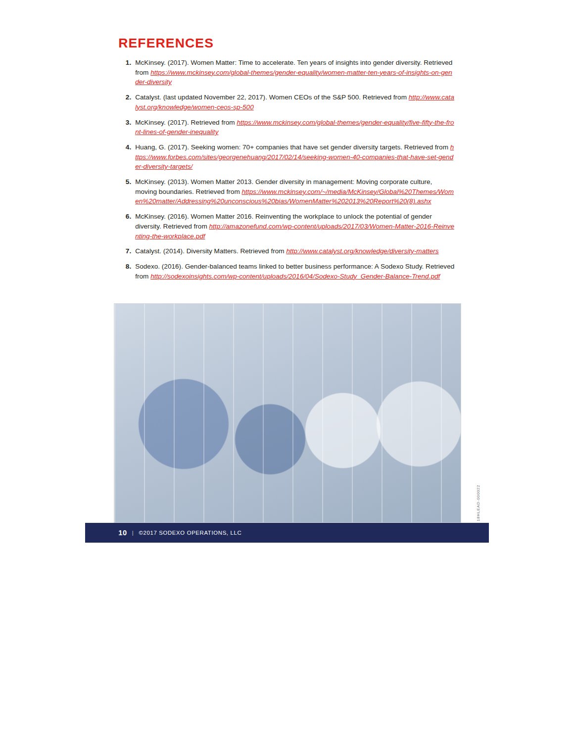References
McKinsey. (2017). Women Matter: Time to accelerate. Ten years of insights into gender diversity. Retrieved from https://www.mckinsey.com/global-themes/gender-equality/women-matter-ten-years-of-insights-on-gender-diversity
Catalyst. (last updated November 22, 2017). Women CEOs of the S&P 500. Retrieved from http://www.catalyst.org/knowledge/women-ceos-sp-500
McKinsey. (2017). Retrieved from https://www.mckinsey.com/global-themes/gender-equality/five-fifty-the-front-lines-of-gender-inequality
Huang, G. (2017). Seeking women: 70+ companies that have set gender diversity targets. Retrieved from https://www.forbes.com/sites/georgenehuang/2017/02/14/seeking-women-40-companies-that-have-set-gender-diversity-targets/
McKinsey. (2013). Women Matter 2013. Gender diversity in management: Moving corporate culture, moving boundaries. Retrieved from https://www.mckinsey.com/~/media/McKinsey/Global%20Themes/Women%20matter/Addressing%20unconscious%20bias/WomenMatter%202013%20Report%20(8).ashx
McKinsey. (2016). Women Matter 2016. Reinventing the workplace to unlock the potential of gender diversity. Retrieved from http://amazonefund.com/wp-content/uploads/2017/03/Women-Matter-2016-Reinventing-the-workplace.pdf
Catalyst. (2014). Diversity Matters. Retrieved from http://www.catalyst.org/knowledge/diversity-matters
Sodexo. (2016). Gender-balanced teams linked to better business performance: A Sodexo Study. Retrieved from http://sodexoinsights.com/wp-content/uploads/2016/04/Sodexo-Study_Gender-Balance-Trend.pdf
10 | ©2017 SODEXO OPERATIONS, LLC
18HLEAD-000022